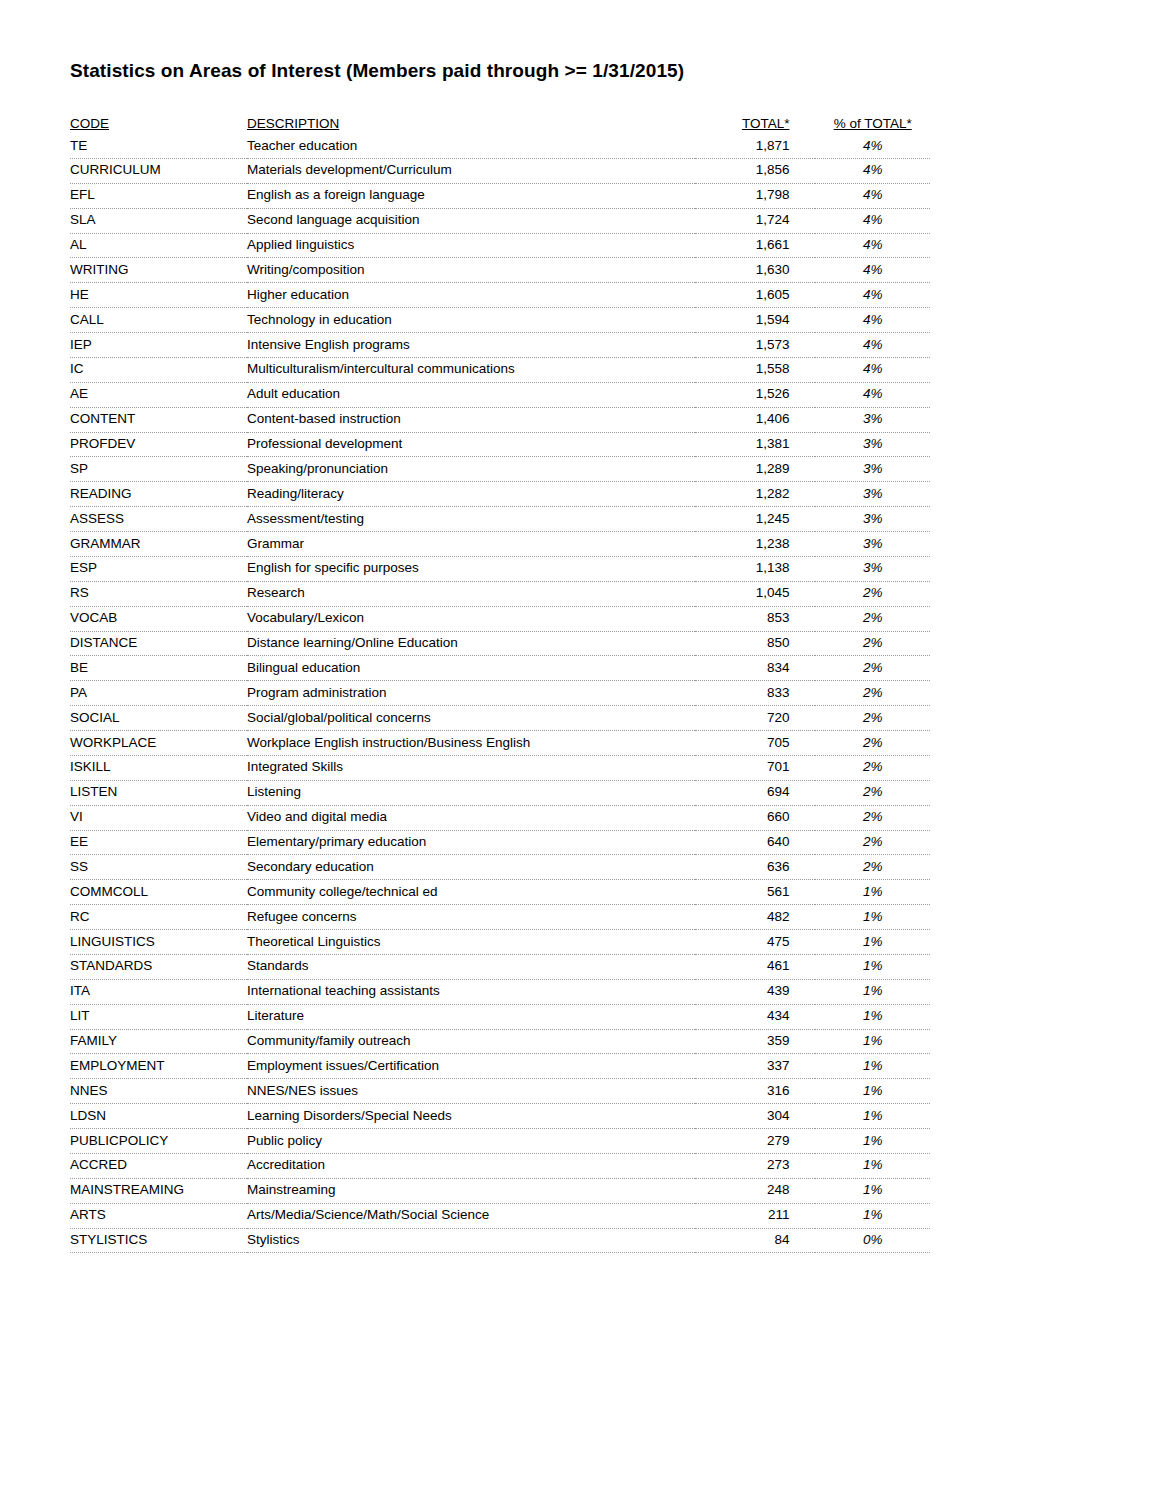Statistics on Areas of Interest (Members paid through >= 1/31/2015)
| CODE | DESCRIPTION | TOTAL* | % of TOTAL* |
| --- | --- | --- | --- |
| TE | Teacher education | 1,871 | 4% |
| CURRICULUM | Materials development/Curriculum | 1,856 | 4% |
| EFL | English as a foreign language | 1,798 | 4% |
| SLA | Second language acquisition | 1,724 | 4% |
| AL | Applied linguistics | 1,661 | 4% |
| WRITING | Writing/composition | 1,630 | 4% |
| HE | Higher education | 1,605 | 4% |
| CALL | Technology in education | 1,594 | 4% |
| IEP | Intensive English programs | 1,573 | 4% |
| IC | Multiculturalism/intercultural communications | 1,558 | 4% |
| AE | Adult education | 1,526 | 4% |
| CONTENT | Content-based instruction | 1,406 | 3% |
| PROFDEV | Professional development | 1,381 | 3% |
| SP | Speaking/pronunciation | 1,289 | 3% |
| READING | Reading/literacy | 1,282 | 3% |
| ASSESS | Assessment/testing | 1,245 | 3% |
| GRAMMAR | Grammar | 1,238 | 3% |
| ESP | English for specific purposes | 1,138 | 3% |
| RS | Research | 1,045 | 2% |
| VOCAB | Vocabulary/Lexicon | 853 | 2% |
| DISTANCE | Distance learning/Online Education | 850 | 2% |
| BE | Bilingual education | 834 | 2% |
| PA | Program administration | 833 | 2% |
| SOCIAL | Social/global/political concerns | 720 | 2% |
| WORKPLACE | Workplace English instruction/Business English | 705 | 2% |
| ISKILL | Integrated Skills | 701 | 2% |
| LISTEN | Listening | 694 | 2% |
| VI | Video and digital media | 660 | 2% |
| EE | Elementary/primary education | 640 | 2% |
| SS | Secondary education | 636 | 2% |
| COMMCOLL | Community college/technical ed | 561 | 1% |
| RC | Refugee concerns | 482 | 1% |
| LINGUISTICS | Theoretical Linguistics | 475 | 1% |
| STANDARDS | Standards | 461 | 1% |
| ITA | International teaching assistants | 439 | 1% |
| LIT | Literature | 434 | 1% |
| FAMILY | Community/family outreach | 359 | 1% |
| EMPLOYMENT | Employment issues/Certification | 337 | 1% |
| NNES | NNES/NES issues | 316 | 1% |
| LDSN | Learning Disorders/Special Needs | 304 | 1% |
| PUBLICPOLICY | Public policy | 279 | 1% |
| ACCRED | Accreditation | 273 | 1% |
| MAINSTREAMING | Mainstreaming | 248 | 1% |
| ARTS | Arts/Media/Science/Math/Social Science | 211 | 1% |
| STYLISTICS | Stylistics | 84 | 0% |